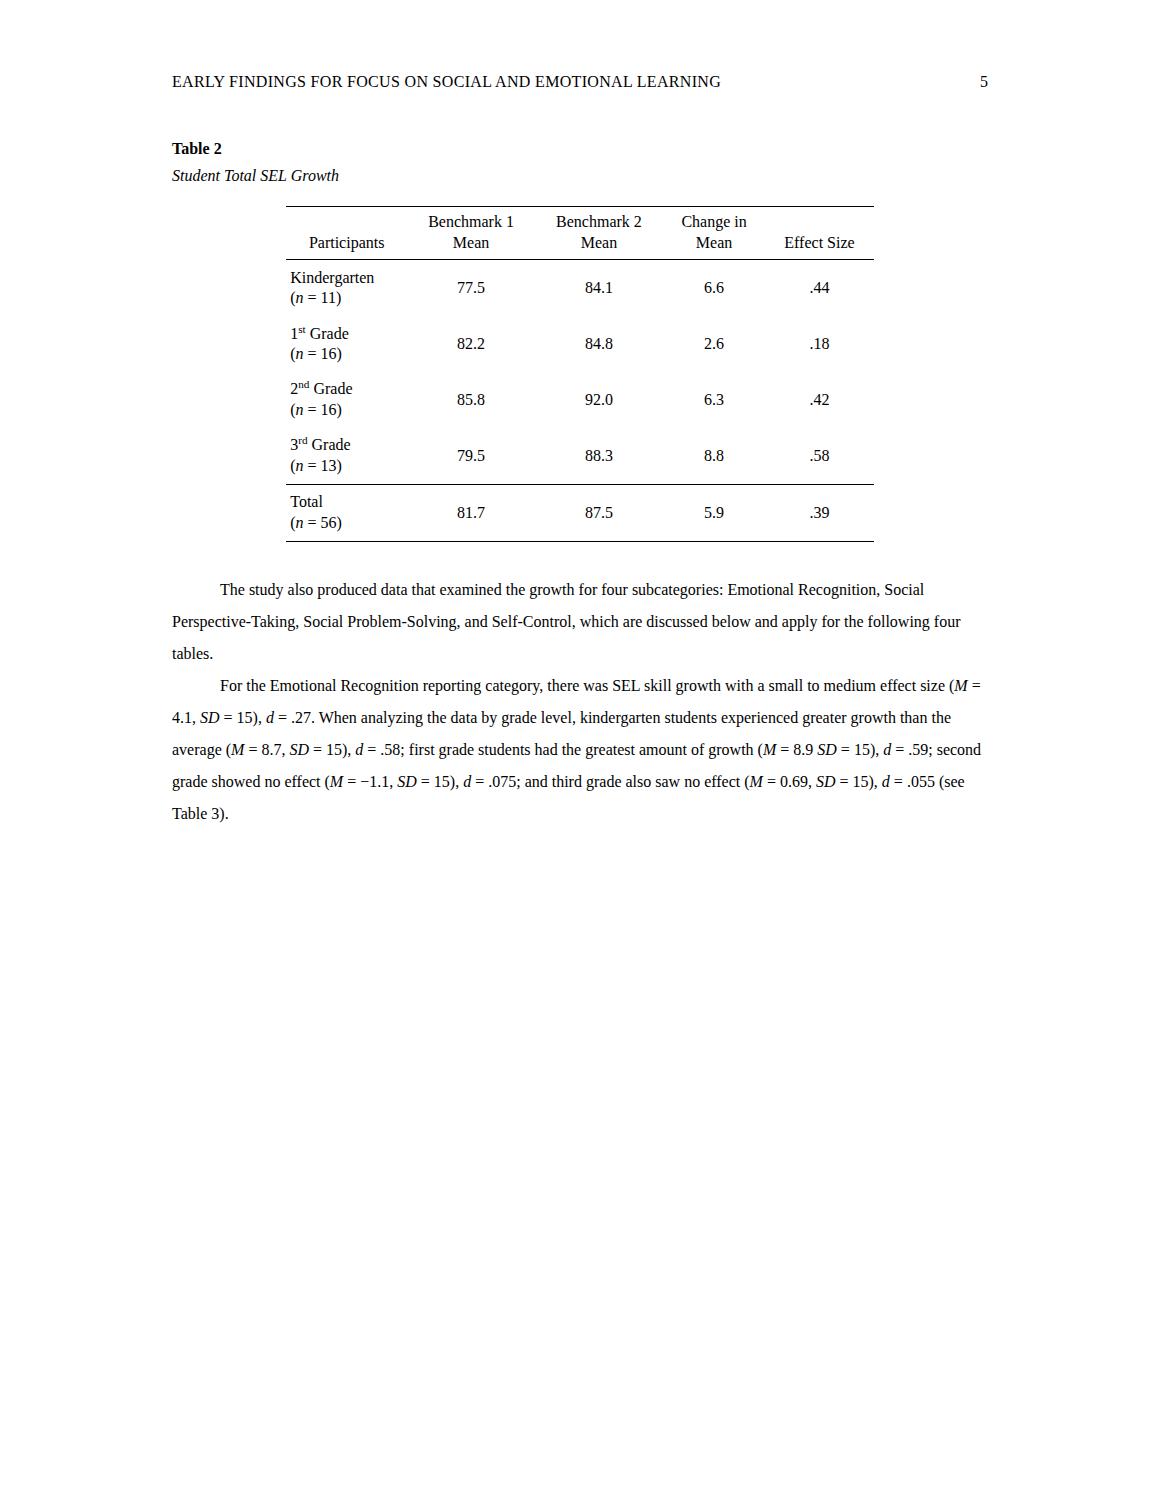Early Findings for Focus on Social and Emotional Learning 5
Table 2
Student Total SEL Growth
| Participants | Benchmark 1 Mean | Benchmark 2 Mean | Change in Mean | Effect Size |
| --- | --- | --- | --- | --- |
| Kindergarten ( n = 11) | 77.5 | 84.1 | 6.6 | .44 |
| 1 st Grade ( n = 16) | 82.2 | 84.8 | 2.6 | .18 |
| 2 nd Grade ( n = 16) | 85.8 | 92.0 | 6.3 | .42 |
| 3 rd Grade ( n = 13) | 79.5 | 88.3 | 8.8 | .58 |
| Total ( n = 56) | 81.7 | 87.5 | 5.9 | .39 |
The study also produced data that examined the growth for four subcategories: Emotional Recognition, Social Perspective-Taking, Social Problem-Solving, and Self-Control, which are discussed below and apply for the following four tables.
For the Emotional Recognition reporting category, there was SEL skill growth with a small to medium effect size (M = 4.1, SD = 15), d = .27. When analyzing the data by grade level, kindergarten students experienced greater growth than the average (M = 8.7, SD = 15), d = .58; first grade students had the greatest amount of growth (M = 8.9 SD = 15), d = .59; second grade showed no effect (M = −1.1, SD = 15), d = .075; and third grade also saw no effect (M = 0.69, SD = 15), d = .055 (see Table 3).